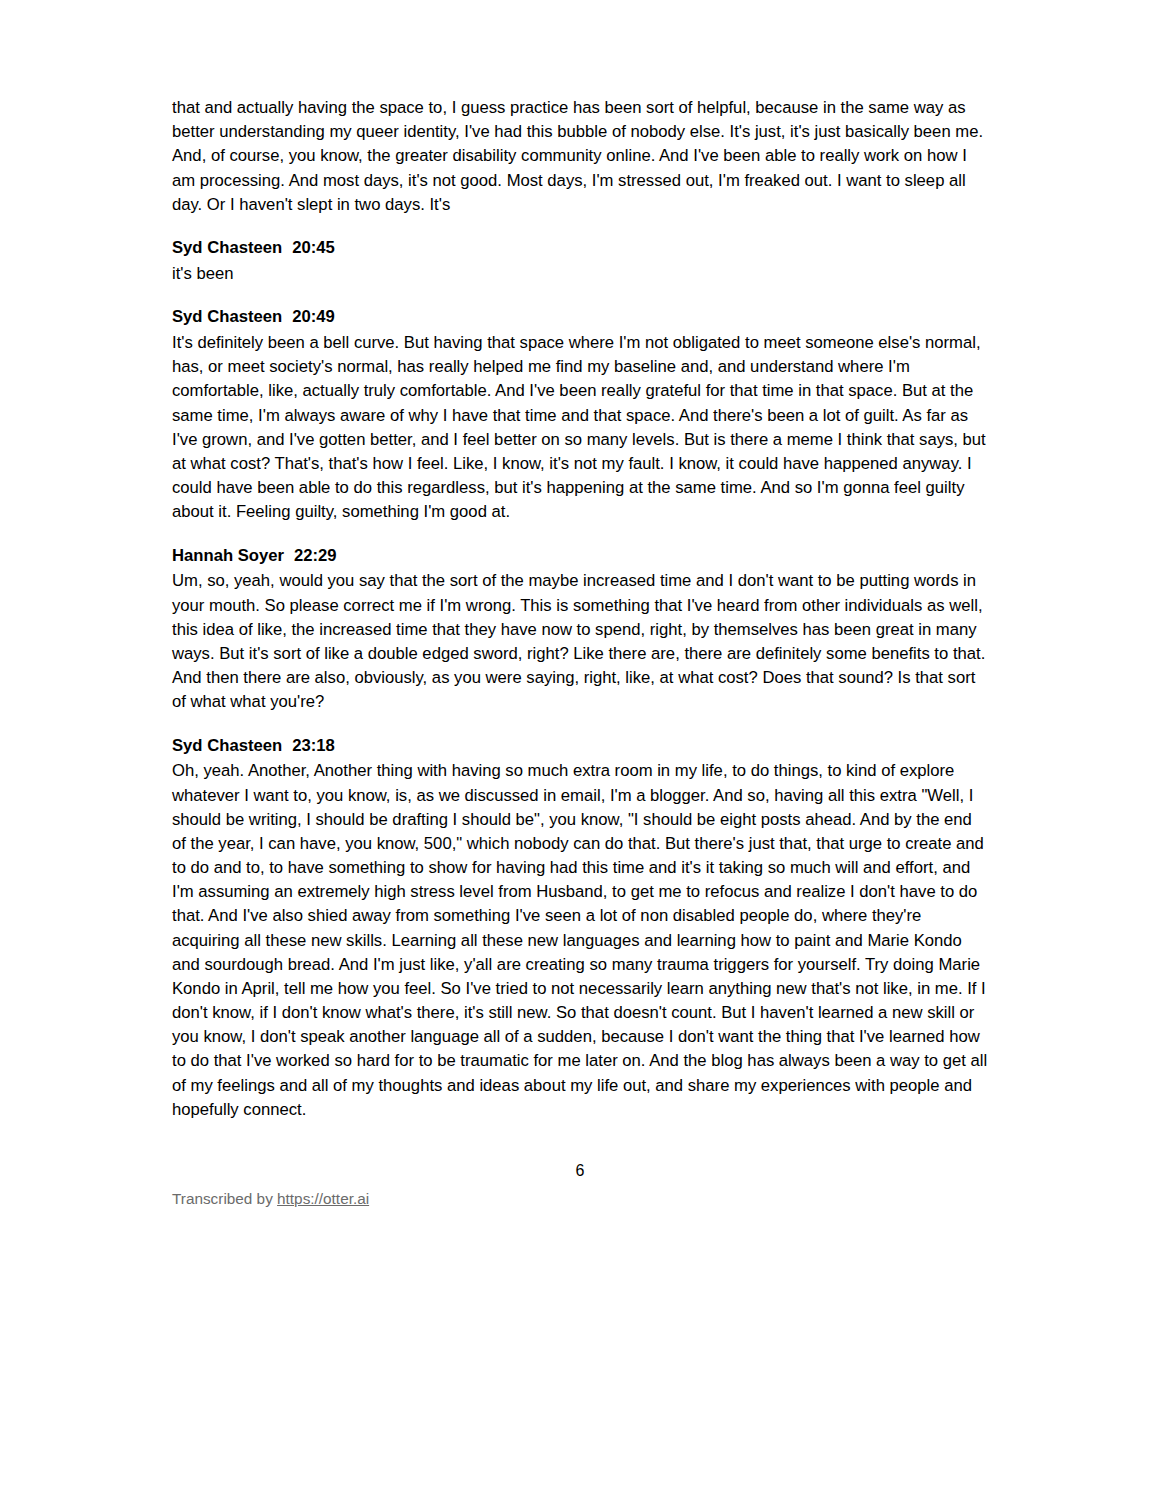that and actually having the space to, I guess practice has been sort of helpful, because in the same way as better understanding my queer identity, I've had this bubble of nobody else. It's just, it's just basically been me. And, of course, you know, the greater disability community online. And I've been able to really work on how I am processing. And most days, it's not good. Most days, I'm stressed out, I'm freaked out. I want to sleep all day. Or I haven't slept in two days. It's
Syd Chasteen 20:45
it's been
Syd Chasteen 20:49
It's definitely been a bell curve. But having that space where I'm not obligated to meet someone else's normal, has, or meet society's normal, has really helped me find my baseline and, and understand where I'm comfortable, like, actually truly comfortable. And I've been really grateful for that time in that space. But at the same time, I'm always aware of why I have that time and that space. And there's been a lot of guilt. As far as I've grown, and I've gotten better, and I feel better on so many levels. But is there a meme I think that says, but at what cost? That's, that's how I feel. Like, I know, it's not my fault. I know, it could have happened anyway. I could have been able to do this regardless, but it's happening at the same time. And so I'm gonna feel guilty about it. Feeling guilty, something I'm good at.
Hannah Soyer 22:29
Um, so, yeah, would you say that the sort of the maybe increased time and I don't want to be putting words in your mouth. So please correct me if I'm wrong. This is something that I've heard from other individuals as well, this idea of like, the increased time that they have now to spend, right, by themselves has been great in many ways. But it's sort of like a double edged sword, right? Like there are, there are definitely some benefits to that. And then there are also, obviously, as you were saying, right, like, at what cost? Does that sound? Is that sort of what what you're?
Syd Chasteen 23:18
Oh, yeah. Another, Another thing with having so much extra room in my life, to do things, to kind of explore whatever I want to, you know, is, as we discussed in email, I'm a blogger. And so, having all this extra "Well, I should be writing, I should be drafting I should be", you know, "I should be eight posts ahead. And by the end of the year, I can have, you know, 500," which nobody can do that. But there's just that, that urge to create and to do and to, to have something to show for having had this time and it's it taking so much will and effort, and I'm assuming an extremely high stress level from Husband, to get me to refocus and realize I don't have to do that. And I've also shied away from something I've seen a lot of non disabled people do, where they're acquiring all these new skills. Learning all these new languages and learning how to paint and Marie Kondo and sourdough bread. And I'm just like, y'all are creating so many trauma triggers for yourself. Try doing Marie Kondo in April, tell me how you feel. So I've tried to not necessarily learn anything new that's not like, in me. If I don't know, if I don't know what's there, it's still new. So that doesn't count. But I haven't learned a new skill or you know, I don't speak another language all of a sudden, because I don't want the thing that I've learned how to do that I've worked so hard for to be traumatic for me later on. And the blog has always been a way to get all of my feelings and all of my thoughts and ideas about my life out, and share my experiences with people and hopefully connect.
6
Transcribed by https://otter.ai